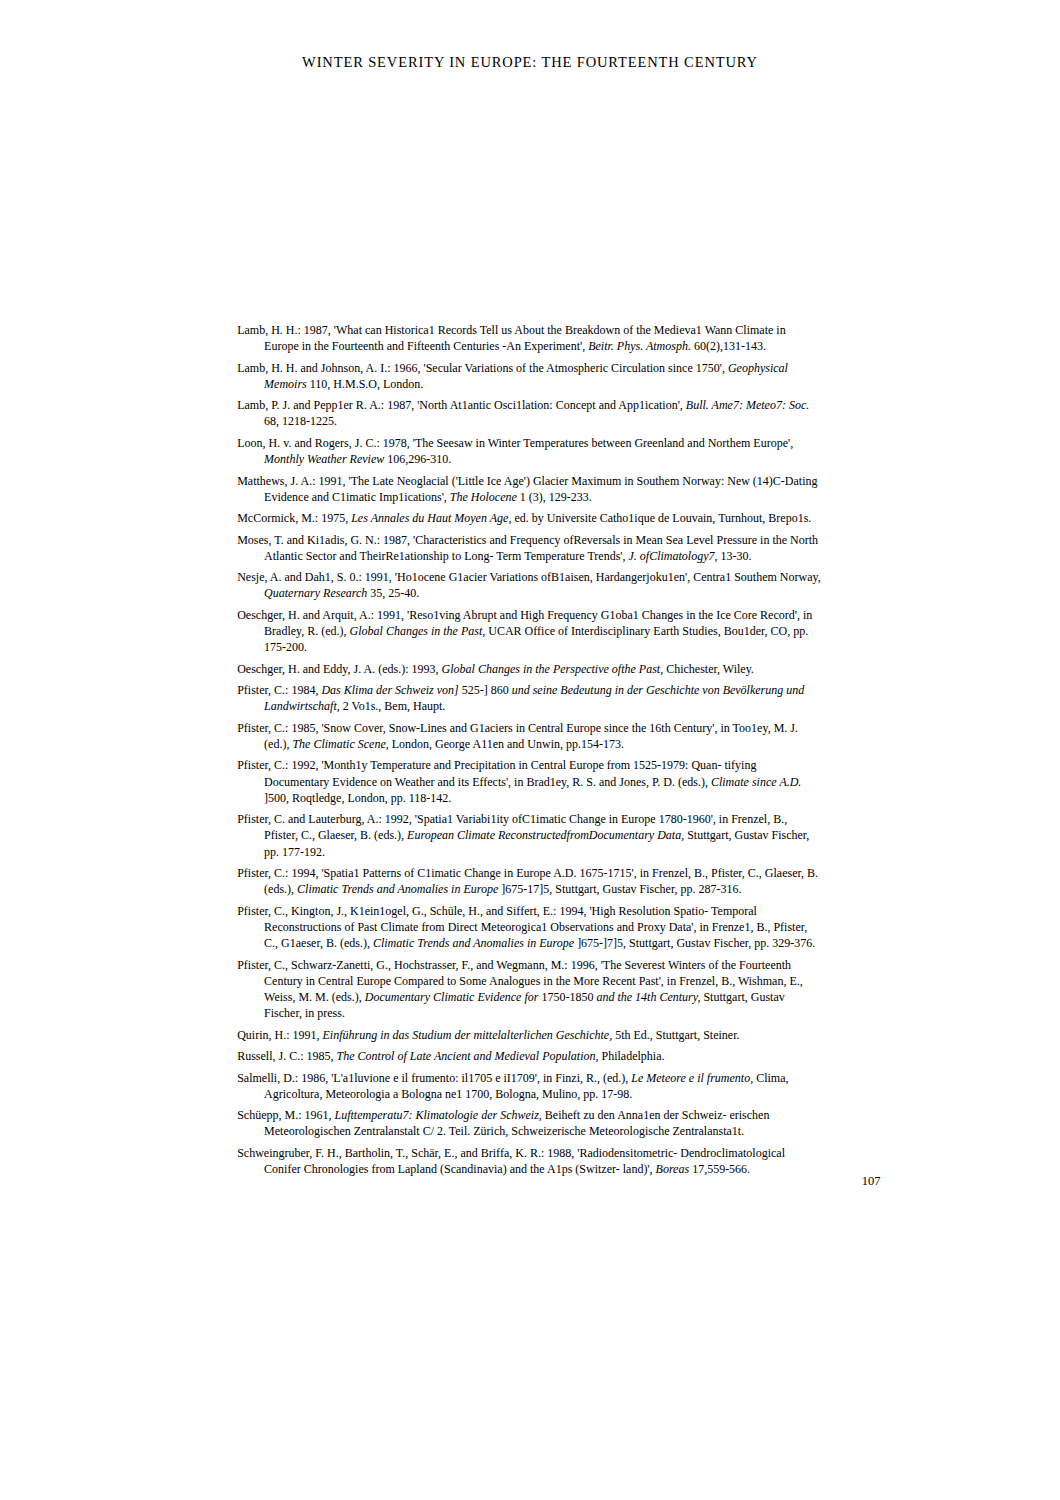Winter Severity in Europe: The Fourteenth Century
Lamb, H. H.: 1987, 'What can Historica1 Records Tell us About the Breakdown of the Medieva1 Wann Climate in Europe in the Fourteenth and Fifteenth Centuries -An Experiment', Beitr. Phys. Atmosph. 60(2),131-143.
Lamb, H. H. and Johnson, A. I.: 1966, 'Secular Variations of the Atmospheric Circulation since 1750', Geophysical Memoirs 110, H.M.S.O, London.
Lamb, P. J. and Pepp1er R. A.: 1987, 'North At1antic Osci1lation: Concept and App1ication', Bull. Ame7: Meteo7: Soc. 68, 1218-1225.
Loon, H. v. and Rogers, J. C.: 1978, 'The Seesaw in Winter Temperatures between Greenland and Northem Europe', Monthly Weather Review 106,296-310.
Matthews, J. A.: 1991, 'The Late Neoglacial ('Little Ice Age') Glacier Maximum in Southem Norway: New (14)C-Dating Evidence and C1imatic Imp1ications', The Holocene 1 (3), 129-233.
McCormick, M.: 1975, Les Annales du Haut Moyen Age, ed. by Universite Catho1ique de Louvain, Turnhout, Brepo1s.
Moses, T. and Ki1adis, G. N.: 1987, 'Characteristics and Frequency ofReversals in Mean Sea Level Pressure in the North Atlantic Sector and TheirRe1ationship to Long- Term Temperature Trends', J. ofClimatology7, 13-30.
Nesje, A. and Dah1, S. 0.: 1991, 'Ho1ocene G1acier Variations ofB1aisen, Hardangerjoku1en', Centra1 Southem Norway, Quaternary Research 35, 25-40.
Oeschger, H. and Arquit, A.: 1991, 'Reso1ving Abrupt and High Frequency G1oba1 Changes in the Ice Core Record', in Bradley, R. (ed.), Global Changes in the Past, UCAR Office of Interdisciplinary Earth Studies, Bou1der, CO, pp. 175-200.
Oeschger, H. and Eddy, J. A. (eds.): 1993, Global Changes in the Perspective ofthe Past, Chichester, Wiley.
Pfister, C.: 1984, Das Klima der Schweiz von] 525-] 860 und seine Bedeutung in der Geschichte von Bevölkerung und Landwirtschaft, 2 Vo1s., Bem, Haupt.
Pfister, C.: 1985, 'Snow Cover, Snow-Lines and G1aciers in Central Europe since the 16th Century', in Too1ey, M. J. (ed.), The Climatic Scene, London, George A11en and Unwin, pp.154-173.
Pfister, C.: 1992, 'Month1y Temperature and Precipitation in Central Europe from 1525-1979: Quan- tifying Documentary Evidence on Weather and its Effects', in Brad1ey, R. S. and Jones, P. D. (eds.), Climate since A.D. ]500, Roqtledge, London, pp. 118-142.
Pfister, C. and Lauterburg, A.: 1992, 'Spatia1 Variabi1ity ofC1imatic Change in Europe 1780-1960', in Frenzel, B., Pfister, C., Glaeser, B. (eds.), European Climate ReconstructedfromDocumentary Data, Stuttgart, Gustav Fischer, pp. 177-192.
Pfister, C.: 1994, 'Spatia1 Patterns of C1imatic Change in Europe A.D. 1675-1715', in Frenzel, B., Pfister, C., Glaeser, B. (eds.), Climatic Trends and Anomalies in Europe ]675-17]5, Stuttgart, Gustav Fischer, pp. 287-316.
Pfister, C., Kington, J., K1ein1ogel, G., Schüle, H., and Siffert, E.: 1994, 'High Resolution Spatio- Temporal Reconstructions of Past Climate from Direct Meteorogica1 Observations and Proxy Data', in Frenze1, B., Pfister, C., G1aeser, B. (eds.), Climatic Trends and Anomalies in Europe ]675-]7]5, Stuttgart, Gustav Fischer, pp. 329-376.
Pfister, C., Schwarz-Zanetti, G., Hochstrasser, F., and Wegmann, M.: 1996, 'The Severest Winters of the Fourteenth Century in Central Europe Compared to Some Analogues in the More Recent Past', in Frenzel, B., Wishman, E., Weiss, M. M. (eds.), Documentary Climatic Evidence for 1750-1850 and the 14th Century, Stuttgart, Gustav Fischer, in press.
Quirin, H.: 1991, Einführung in das Studium der mittelalterlichen Geschichte, 5th Ed., Stuttgart, Steiner.
Russell, J. C.: 1985, The Control of Late Ancient and Medieval Population, Philadelphia.
Salmelli, D.: 1986, 'L'a1luvione e il frumento: il1705 e iI1709', in Finzi, R., (ed.), Le Meteore e il frumento, Clima, Agricoltura, Meteorologia a Bologna ne1 1700, Bologna, Mulino, pp. 17-98.
Schüepp, M.: 1961, Lufttemperatu7: Klimatologie der Schweiz, Beiheft zu den Anna1en der Schweiz- erischen Meteorologischen Zentralanstalt C/ 2. Teil. Zürich, Schweizerische Meteorologische Zentralansta1t.
Schweingruber, F. H., Bartholin, T., Schär, E., and Briffa, K. R.: 1988, 'Radiodensitometric- Dendroclimatological Conifer Chronologies from Lapland (Scandinavia) and the A1ps (Switzer- land)', Boreas 17,559-566.
107